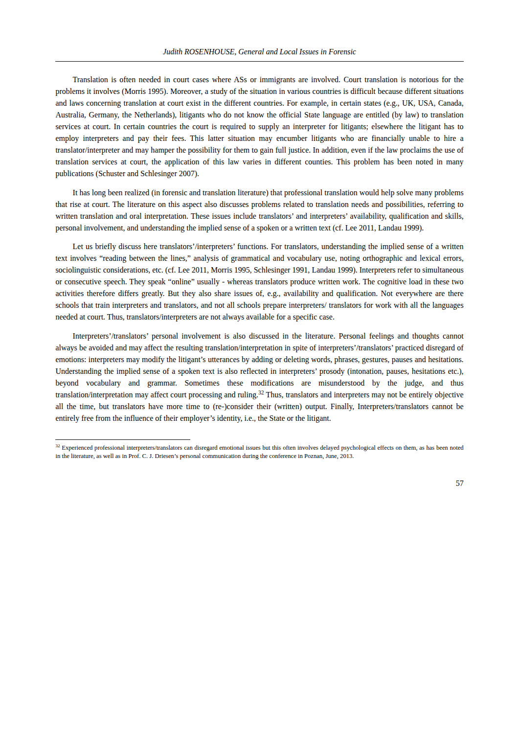Judith ROSENHOUSE, General and Local Issues in Forensic
Translation is often needed in court cases where ASs or immigrants are involved. Court translation is notorious for the problems it involves (Morris 1995). Moreover, a study of the situation in various countries is difficult because different situations and laws concerning translation at court exist in the different countries. For example, in certain states (e.g., UK, USA, Canada, Australia, Germany, the Netherlands), litigants who do not know the official State language are entitled (by law) to translation services at court. In certain countries the court is required to supply an interpreter for litigants; elsewhere the litigant has to employ interpreters and pay their fees. This latter situation may encumber litigants who are financially unable to hire a translator/interpreter and may hamper the possibility for them to gain full justice. In addition, even if the law proclaims the use of translation services at court, the application of this law varies in different counties. This problem has been noted in many publications (Schuster and Schlesinger 2007).
It has long been realized (in forensic and translation literature) that professional translation would help solve many problems that rise at court. The literature on this aspect also discusses problems related to translation needs and possibilities, referring to written translation and oral interpretation. These issues include translators’ and interpreters’ availability, qualification and skills, personal involvement, and understanding the implied sense of a spoken or a written text (cf. Lee 2011, Landau 1999).
Let us briefly discuss here translators’/interpreters’ functions. For translators, understanding the implied sense of a written text involves “reading between the lines,” analysis of grammatical and vocabulary use, noting orthographic and lexical errors, sociolinguistic considerations, etc. (cf. Lee 2011, Morris 1995, Schlesinger 1991, Landau 1999). Interpreters refer to simultaneous or consecutive speech. They speak “online” usually - whereas translators produce written work. The cognitive load in these two activities therefore differs greatly. But they also share issues of, e.g., availability and qualification. Not everywhere are there schools that train interpreters and translators, and not all schools prepare interpreters/ translators for work with all the languages needed at court. Thus, translators/interpreters are not always available for a specific case.
Interpreters’/translators’ personal involvement is also discussed in the literature. Personal feelings and thoughts cannot always be avoided and may affect the resulting translation/interpretation in spite of interpreters’/translators’ practiced disregard of emotions: interpreters may modify the litigant’s utterances by adding or deleting words, phrases, gestures, pauses and hesitations. Understanding the implied sense of a spoken text is also reflected in interpreters’ prosody (intonation, pauses, hesitations etc.), beyond vocabulary and grammar. Sometimes these modifications are misunderstood by the judge, and thus translation/interpretation may affect court processing and ruling.32 Thus, translators and interpreters may not be entirely objective all the time, but translators have more time to (re-)consider their (written) output. Finally, Interpreters/translators cannot be entirely free from the influence of their employer’s identity, i.e., the State or the litigant.
32 Experienced professional interpreters/translators can disregard emotional issues but this often involves delayed psychological effects on them, as has been noted in the literature, as well as in Prof. C. J. Driesen’s personal communication during the conference in Poznan, June, 2013.
57